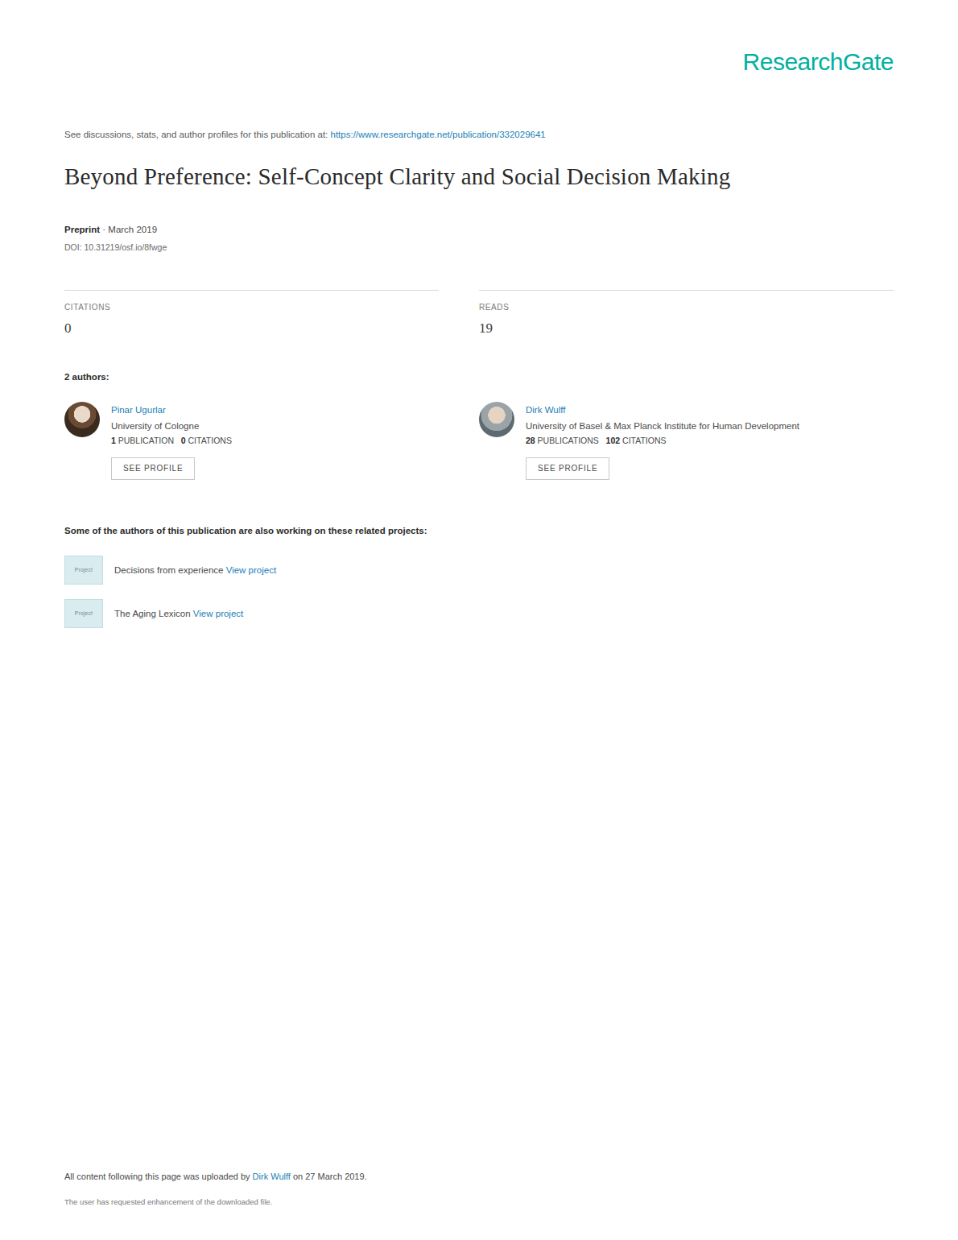ResearchGate
See discussions, stats, and author profiles for this publication at: https://www.researchgate.net/publication/332029641
Beyond Preference: Self-Concept Clarity and Social Decision Making
Preprint · March 2019
DOI: 10.31219/osf.io/8fwge
Citations
0
Reads
19
2 authors:
Pinar Ugurlar
University of Cologne
1 PUBLICATION 0 CITATIONS
See Profile
Dirk Wulff
University of Basel & Max Planck Institute for Human Development
28 PUBLICATIONS 102 CITATIONS
See Profile
Some of the authors of this publication are also working on these related projects:
Decisions from experience View project
The Aging Lexicon View project
All content following this page was uploaded by Dirk Wulff on 27 March 2019.
The user has requested enhancement of the downloaded file.